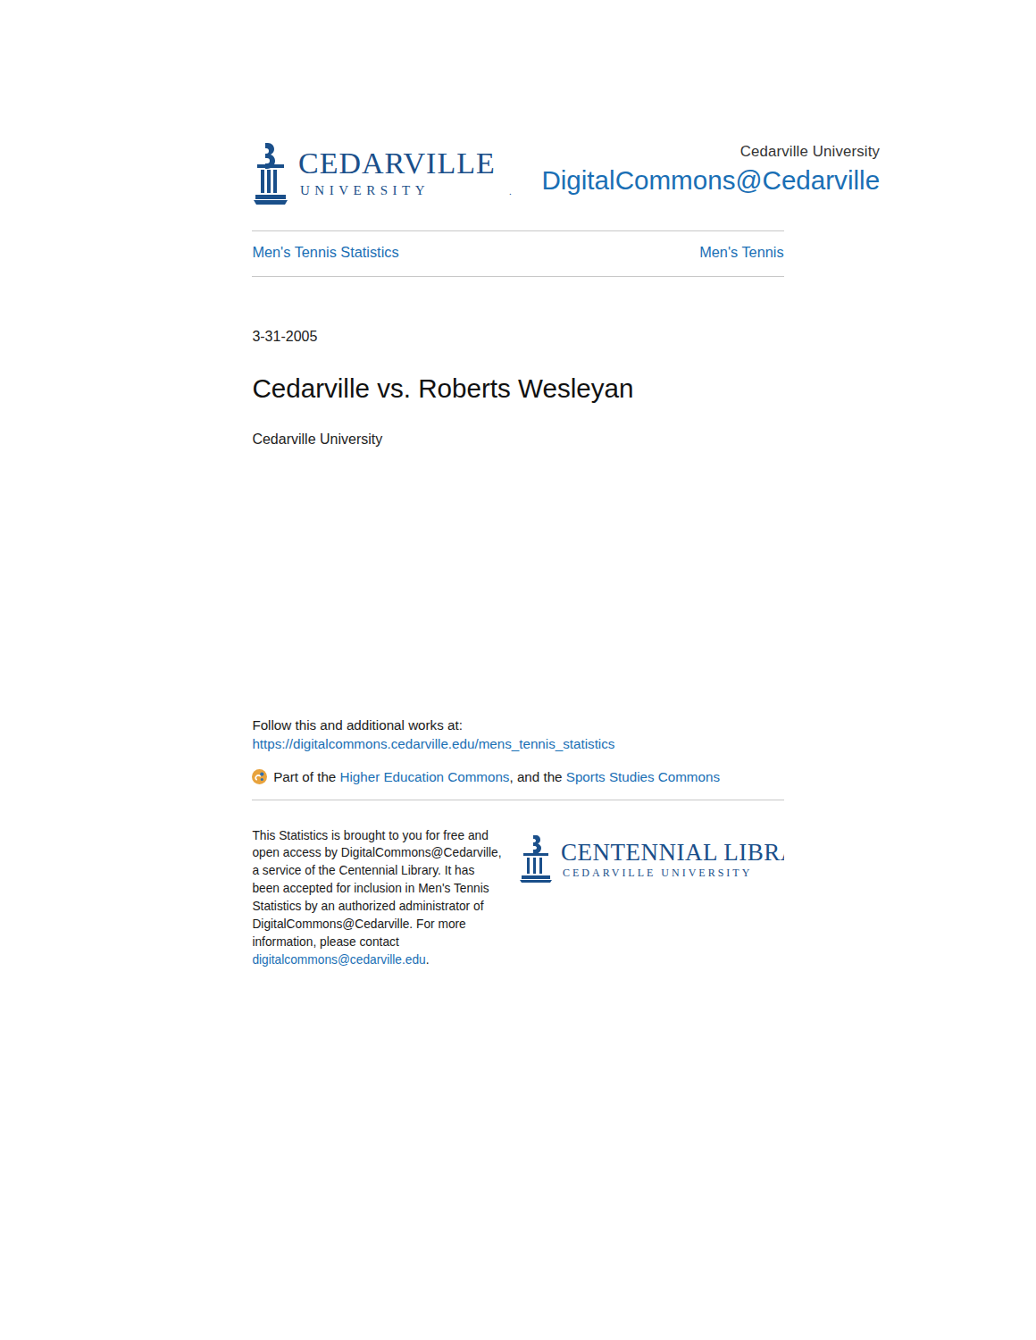CEDARVILLE UNIVERSITY .
Cedarville University
DigitalCommons@Cedarville
Men's Tennis Statistics Men's Tennis
3-31-2005
Cedarville vs. Roberts Wesleyan
Cedarville University
Follow this and additional works at: https://digitalcommons.cedarville.edu/mens_tennis_statistics
Part of the Higher Education Commons, and the Sports Studies Commons
This Statistics is brought to you for free and open access by DigitalCommons@Cedarville, a service of the Centennial Library. It has been accepted for inclusion in Men's Tennis Statistics by an authorized administrator of DigitalCommons@Cedarville. For more information, please contact digitalcommons@cedarville.edu.
CENTENNIAL LIBRARY CEDARVILLE UNIVERSITY